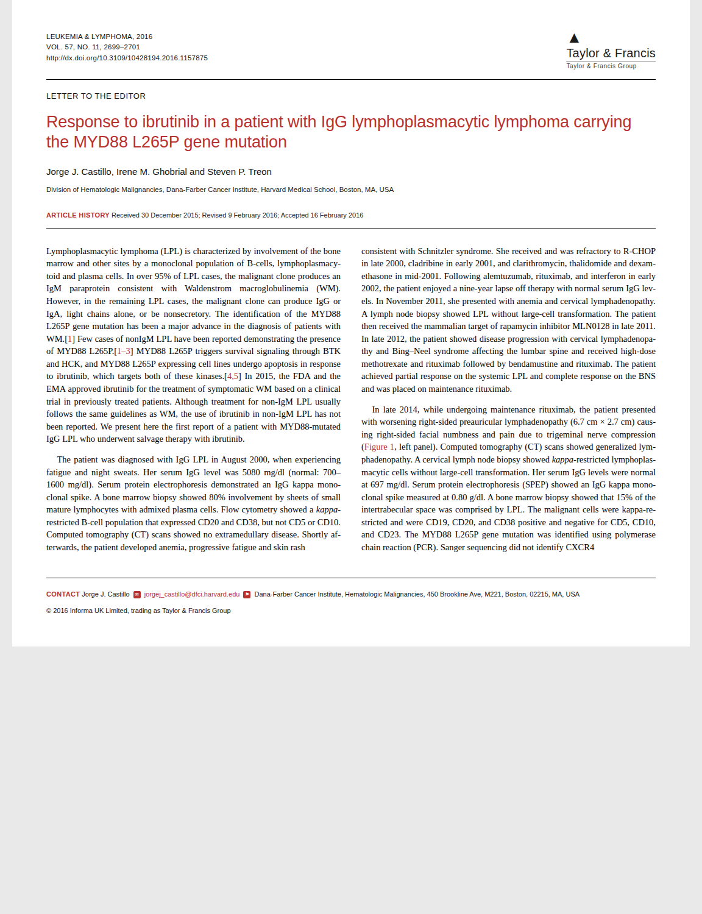Leukemia & Lymphoma, 2016
Vol. 57, No. 11, 2699–2701
http://dx.doi.org/10.3109/10428194.2016.1157875
▲
Taylor & Francis
Taylor & Francis Group
LETTER TO THE EDITOR
Response to ibrutinib in a patient with IgG lymphoplasmacytic lymphoma carrying the MYD88 L265P gene mutation
Jorge J. Castillo, Irene M. Ghobrial and Steven P. Treon
Division of Hematologic Malignancies, Dana-Farber Cancer Institute, Harvard Medical School, Boston, MA, USA
ARTICLE HISTORY Received 30 December 2015; Revised 9 February 2016; Accepted 16 February 2016
Lymphoplasmacytic lymphoma (LPL) is characterized by involvement of the bone marrow and other sites by a monoclonal population of B-cells, lymphoplasmacytoid and plasma cells. In over 95% of LPL cases, the malignant clone produces an IgM paraprotein consistent with Waldenstrom macroglobulinemia (WM). However, in the remaining LPL cases, the malignant clone can produce IgG or IgA, light chains alone, or be nonsecretory. The identification of the MYD88 L265P gene mutation has been a major advance in the diagnosis of patients with WM.[1] Few cases of nonIgM LPL have been reported demonstrating the presence of MYD88 L265P.[1–3] MYD88 L265P triggers survival signaling through BTK and HCK, and MYD88 L265P expressing cell lines undergo apoptosis in response to ibrutinib, which targets both of these kinases.[4,5] In 2015, the FDA and the EMA approved ibrutinib for the treatment of symptomatic WM based on a clinical trial in previously treated patients. Although treatment for non-IgM LPL usually follows the same guidelines as WM, the use of ibrutinib in non-IgM LPL has not been reported. We present here the first report of a patient with MYD88-mutated IgG LPL who underwent salvage therapy with ibrutinib.
The patient was diagnosed with IgG LPL in August 2000, when experiencing fatigue and night sweats. Her serum IgG level was 5080 mg/dl (normal: 700–1600 mg/dl). Serum protein electrophoresis demonstrated an IgG kappa monoclonal spike. A bone marrow biopsy showed 80% involvement by sheets of small mature lymphocytes with admixed plasma cells. Flow cytometry showed a kappa-restricted B-cell population that expressed CD20 and CD38, but not CD5 or CD10. Computed tomography (CT) scans showed no extramedullary disease. Shortly afterwards, the patient developed anemia, progressive fatigue and skin rash
consistent with Schnitzler syndrome. She received and was refractory to R-CHOP in late 2000, cladribine in early 2001, and clarithromycin, thalidomide and dexamethasone in mid-2001. Following alemtuzumab, rituximab, and interferon in early 2002, the patient enjoyed a nine-year lapse off therapy with normal serum IgG levels. In November 2011, she presented with anemia and cervical lymphadenopathy. A lymph node biopsy showed LPL without large-cell transformation. The patient then received the mammalian target of rapamycin inhibitor MLN0128 in late 2011. In late 2012, the patient showed disease progression with cervical lymphadenopathy and Bing–Neel syndrome affecting the lumbar spine and received high-dose methotrexate and rituximab followed by bendamustine and rituximab. The patient achieved partial response on the systemic LPL and complete response on the BNS and was placed on maintenance rituximab.
In late 2014, while undergoing maintenance rituximab, the patient presented with worsening right-sided preauricular lymphadenopathy (6.7 cm × 2.7 cm) causing right-sided facial numbness and pain due to trigeminal nerve compression (Figure 1, left panel). Computed tomography (CT) scans showed generalized lymphadenopathy. A cervical lymph node biopsy showed kappa-restricted lymphoplasmacytic cells without large-cell transformation. Her serum IgG levels were normal at 697 mg/dl. Serum protein electrophoresis (SPEP) showed an IgG kappa monoclonal spike measured at 0.80 g/dl. A bone marrow biopsy showed that 15% of the intertrabecular space was comprised by LPL. The malignant cells were kappa-restricted and were CD19, CD20, and CD38 positive and negative for CD5, CD10, and CD23. The MYD88 L265P gene mutation was identified using polymerase chain reaction (PCR). Sanger sequencing did not identify CXCR4
CONTACT Jorge J. Castillo ✉ jorgej_castillo@dfci.harvard.edu ⚑ Dana-Farber Cancer Institute, Hematologic Malignancies, 450 Brookline Ave, M221, Boston, 02215, MA, USA
© 2016 Informa UK Limited, trading as Taylor & Francis Group